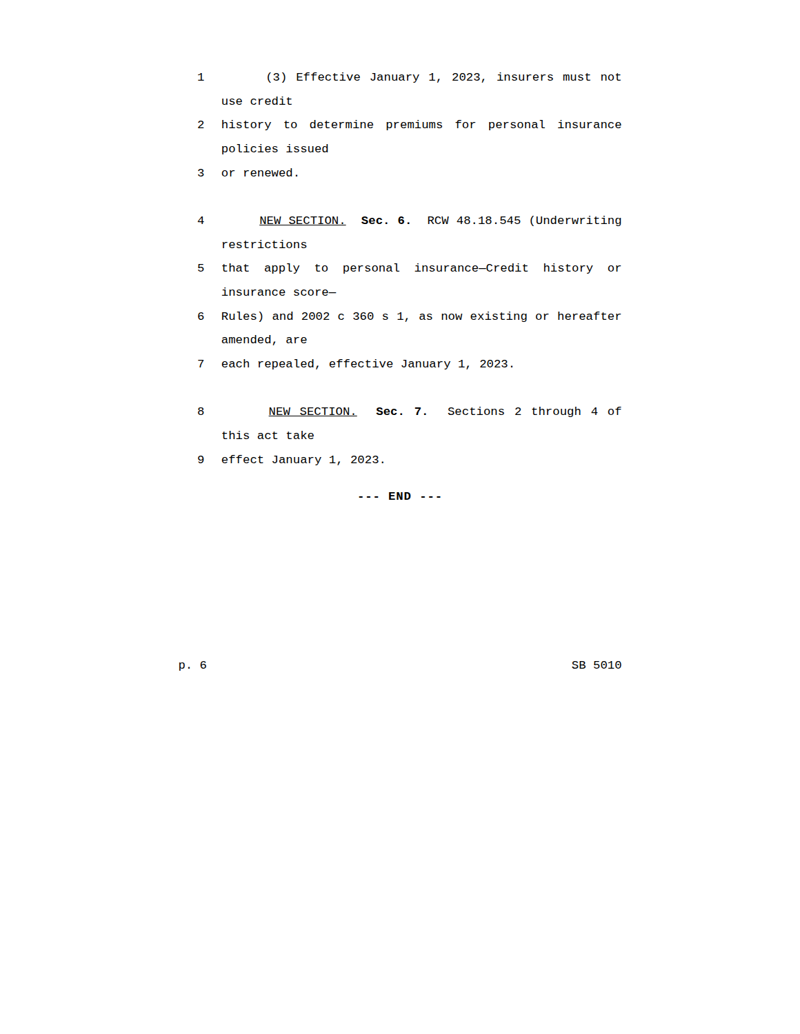1 (3) Effective January 1, 2023, insurers must not use credit
2 history to determine premiums for personal insurance policies issued
3 or renewed.
4 NEW SECTION. Sec. 6. RCW 48.18.545 (Underwriting restrictions
5 that apply to personal insurance—Credit history or insurance score—
6 Rules) and 2002 c 360 s 1, as now existing or hereafter amended, are
7 each repealed, effective January 1, 2023.
8 NEW SECTION. Sec. 7. Sections 2 through 4 of this act take
9 effect January 1, 2023.
--- END ---
p. 6 SB 5010